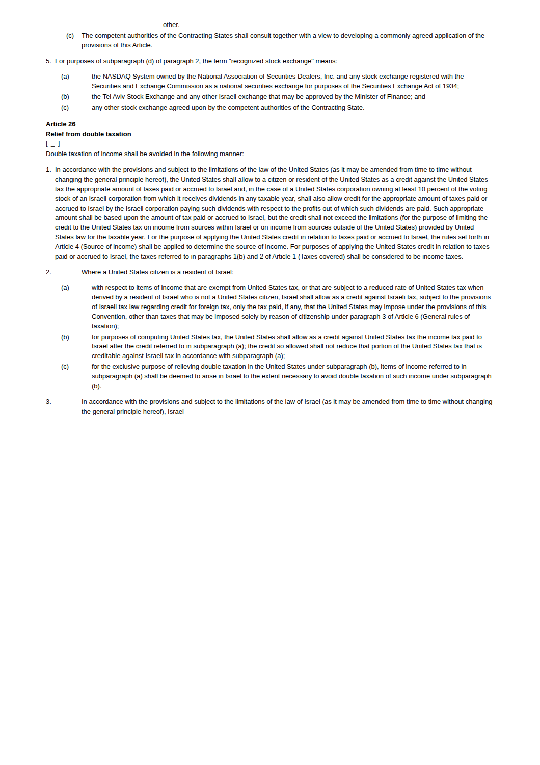other.
(c)
The competent authorities of the Contracting States shall consult together with a view to developing a commonly agreed application of the provisions of this Article.
5.
For purposes of subparagraph (d) of paragraph 2, the term "recognized stock exchange" means:
(a)
the NASDAQ System owned by the National Association of Securities Dealers, Inc. and any stock exchange registered with the Securities and Exchange Commission as a national securities exchange for purposes of the Securities Exchange Act of 1934;
(b)
the Tel Aviv Stock Exchange and any other Israeli exchange that may be approved by the Minister of Finance; and
(c)
any other stock exchange agreed upon by the competent authorities of the Contracting State.
Article 26
Relief from double taxation
[_]
Double taxation of income shall be avoided in the following manner:
1.
In accordance with the provisions and subject to the limitations of the law of the United States (as it may be amended from time to time without changing the general principle hereof), the United States shall allow to a citizen or resident of the United States as a credit against the United States tax the appropriate amount of taxes paid or accrued to Israel and, in the case of a United States corporation owning at least 10 percent of the voting stock of an Israeli corporation from which it receives dividends in any taxable year, shall also allow credit for the appropriate amount of taxes paid or accrued to Israel by the Israeli corporation paying such dividends with respect to the profits out of which such dividends are paid. Such appropriate amount shall be based upon the amount of tax paid or accrued to Israel, but the credit shall not exceed the limitations (for the purpose of limiting the credit to the United States tax on income from sources within Israel or on income from sources outside of the United States) provided by United States law for the taxable year. For the purpose of applying the United States credit in relation to taxes paid or accrued to Israel, the rules set forth in Article 4 (Source of income) shall be applied to determine the source of income. For purposes of applying the United States credit in relation to taxes paid or accrued to Israel, the taxes referred to in paragraphs 1(b) and 2 of Article 1 (Taxes covered) shall be considered to be income taxes.
2.
Where a United States citizen is a resident of Israel:
(a)
with respect to items of income that are exempt from United States tax, or that are subject to a reduced rate of United States tax when derived by a resident of Israel who is not a United States citizen, Israel shall allow as a credit against Israeli tax, subject to the provisions of Israeli tax law regarding credit for foreign tax, only the tax paid, if any, that the United States may impose under the provisions of this Convention, other than taxes that may be imposed solely by reason of citizenship under paragraph 3 of Article 6 (General rules of taxation);
(b)
for purposes of computing United States tax, the United States shall allow as a credit against United States tax the income tax paid to Israel after the credit referred to in subparagraph (a); the credit so allowed shall not reduce that portion of the United States tax that is creditable against Israeli tax in accordance with subparagraph (a);
(c)
for the exclusive purpose of relieving double taxation in the United States under subparagraph (b), items of income referred to in subparagraph (a) shall be deemed to arise in Israel to the extent necessary to avoid double taxation of such income under subparagraph (b).
3.
In accordance with the provisions and subject to the limitations of the law of Israel (as it may be amended from time to time without changing the general principle hereof), Israel